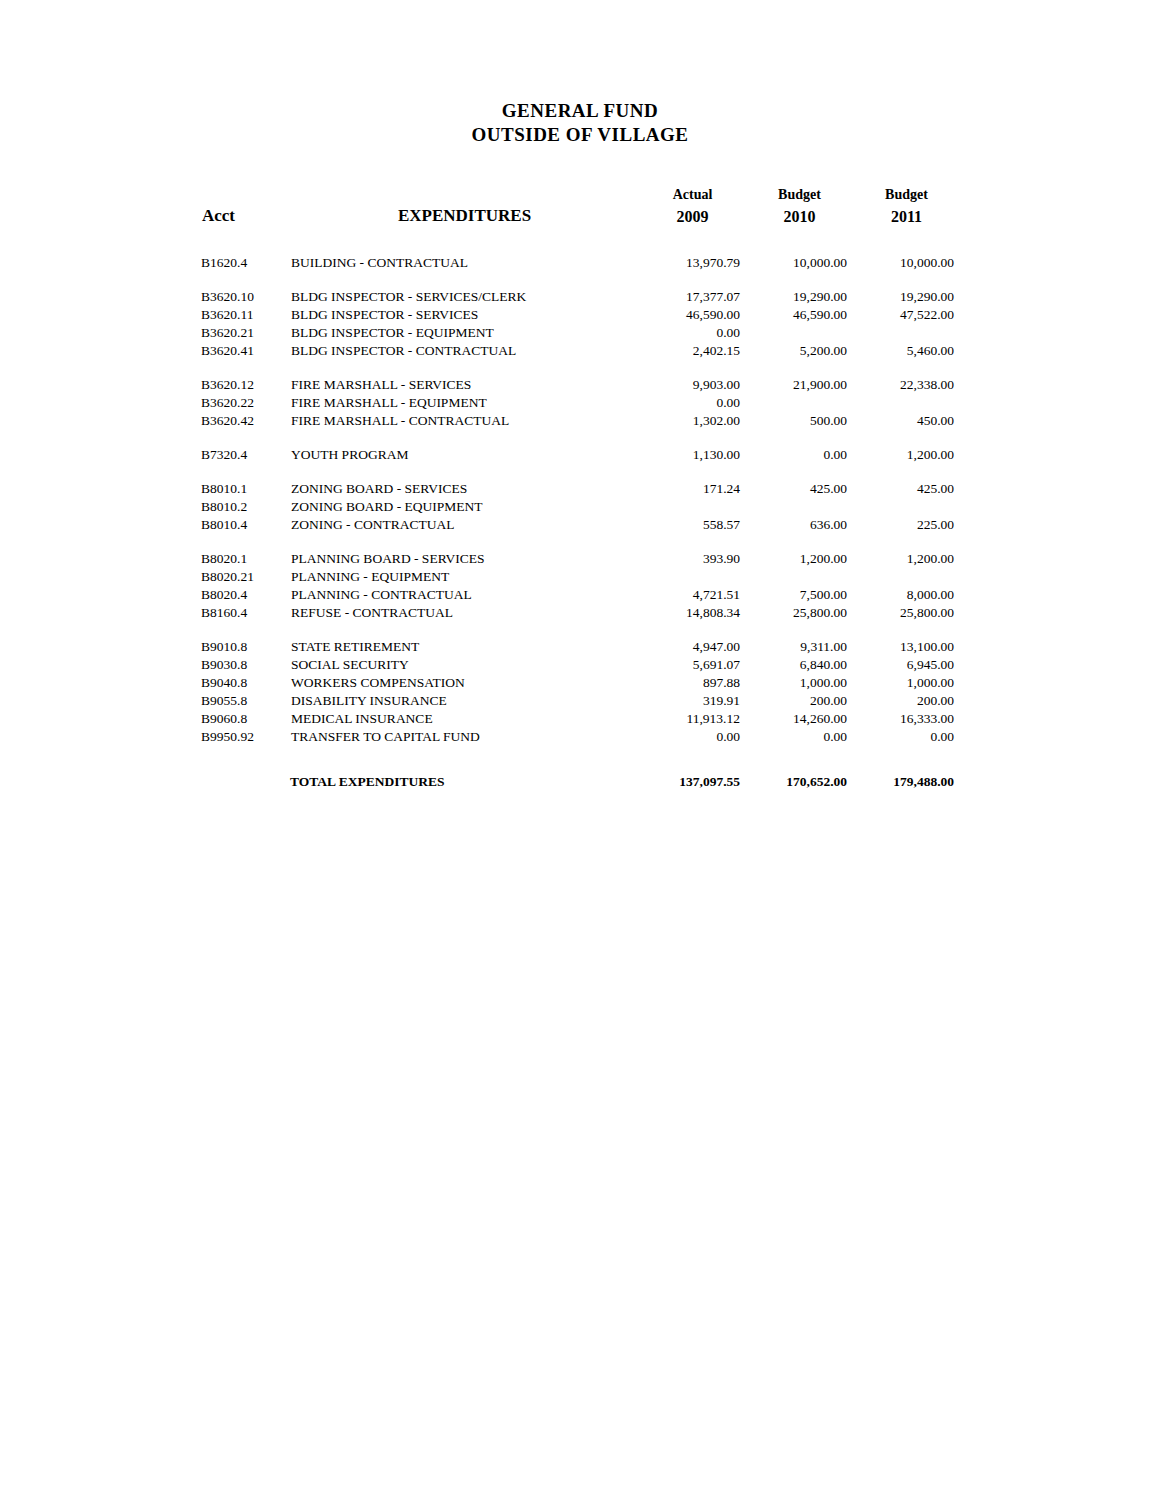GENERAL FUND
OUTSIDE OF VILLAGE
| | | Actual | Budget | Budget |
| --- | --- | --- | --- | --- |
| Acct | EXPENDITURES | 2009 | 2010 | 2011 |
| B1620.4 | BUILDING - CONTRACTUAL | 13,970.79 | 10,000.00 | 10,000.00 |
| B3620.10 | BLDG INSPECTOR - SERVICES/CLERK | 17,377.07 | 19,290.00 | 19,290.00 |
| B3620.11 | BLDG INSPECTOR - SERVICES | 46,590.00 | 46,590.00 | 47,522.00 |
| B3620.21 | BLDG INSPECTOR - EQUIPMENT | 0.00 | | |
| B3620.41 | BLDG INSPECTOR - CONTRACTUAL | 2,402.15 | 5,200.00 | 5,460.00 |
| B3620.12 | FIRE MARSHALL - SERVICES | 9,903.00 | 21,900.00 | 22,338.00 |
| B3620.22 | FIRE MARSHALL - EQUIPMENT | 0.00 | | |
| B3620.42 | FIRE MARSHALL - CONTRACTUAL | 1,302.00 | 500.00 | 450.00 |
| B7320.4 | YOUTH PROGRAM | 1,130.00 | 0.00 | 1,200.00 |
| B8010.1 | ZONING BOARD - SERVICES | 171.24 | 425.00 | 425.00 |
| B8010.2 | ZONING BOARD - EQUIPMENT | | | |
| B8010.4 | ZONING - CONTRACTUAL | 558.57 | 636.00 | 225.00 |
| B8020.1 | PLANNING BOARD - SERVICES | 393.90 | 1,200.00 | 1,200.00 |
| B8020.21 | PLANNING - EQUIPMENT | | | |
| B8020.4 | PLANNING - CONTRACTUAL | 4,721.51 | 7,500.00 | 8,000.00 |
| B8160.4 | REFUSE - CONTRACTUAL | 14,808.34 | 25,800.00 | 25,800.00 |
| B9010.8 | STATE RETIREMENT | 4,947.00 | 9,311.00 | 13,100.00 |
| B9030.8 | SOCIAL SECURITY | 5,691.07 | 6,840.00 | 6,945.00 |
| B9040.8 | WORKERS COMPENSATION | 897.88 | 1,000.00 | 1,000.00 |
| B9055.8 | DISABILITY INSURANCE | 319.91 | 200.00 | 200.00 |
| B9060.8 | MEDICAL INSURANCE | 11,913.12 | 14,260.00 | 16,333.00 |
| B9950.92 | TRANSFER TO CAPITAL FUND | 0.00 | 0.00 | 0.00 |
| | TOTAL EXPENDITURES | 137,097.55 | 170,652.00 | 179,488.00 |